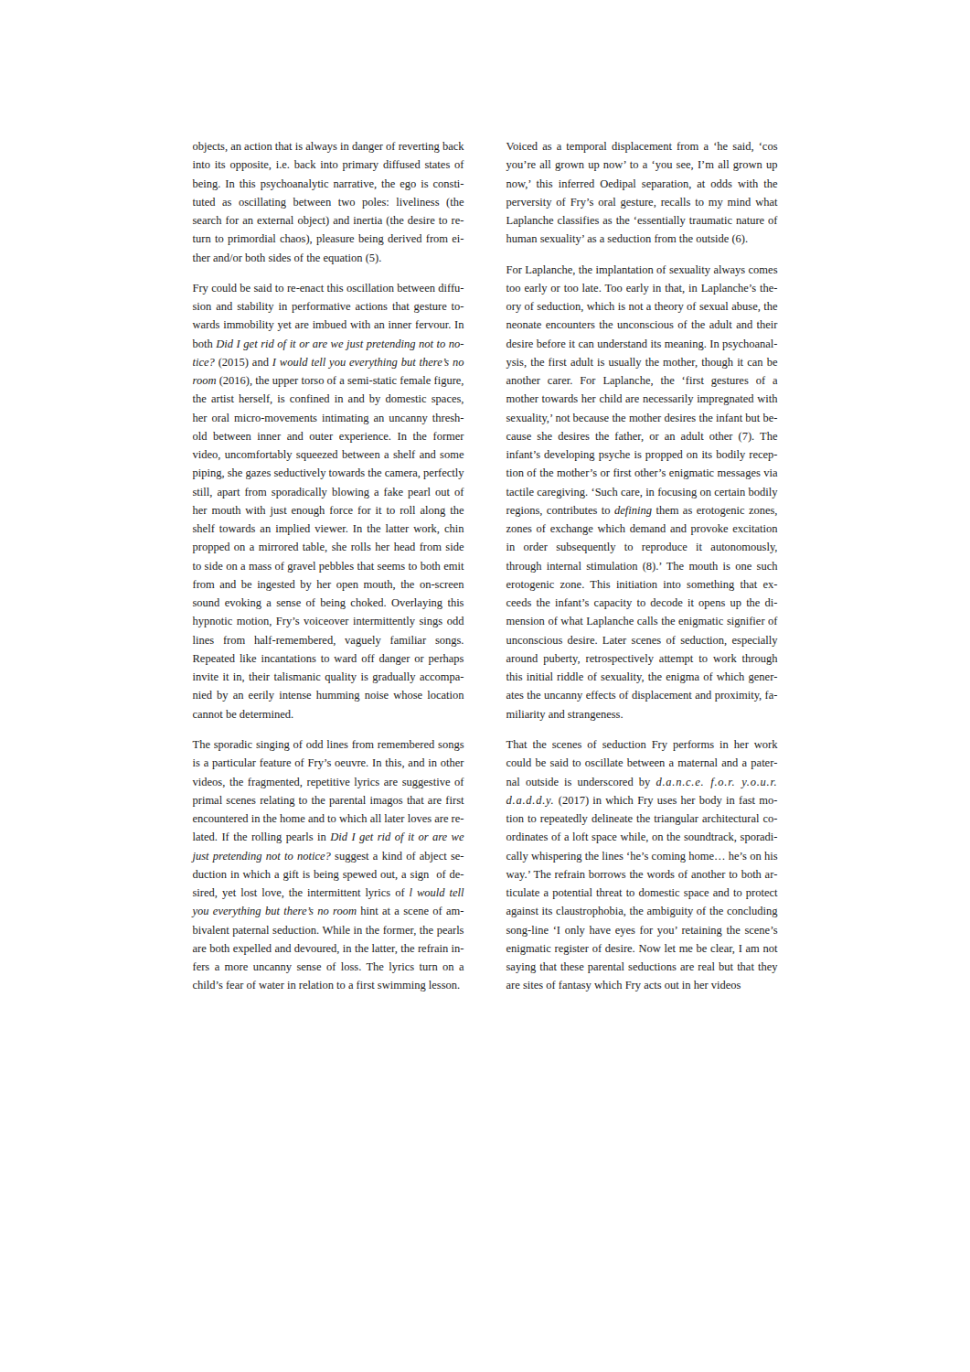objects, an action that is always in danger of reverting back into its opposite, i.e. back into primary diffused states of being. In this psychoanalytic narrative, the ego is constituted as oscillating between two poles: liveliness (the search for an external object) and inertia (the desire to return to primordial chaos), pleasure being derived from either and/or both sides of the equation (5).
Fry could be said to re-enact this oscillation between diffusion and stability in performative actions that gesture towards immobility yet are imbued with an inner fervour. In both Did I get rid of it or are we just pretending not to notice? (2015) and I would tell you everything but there’s no room (2016), the upper torso of a semi-static female figure, the artist herself, is confined in and by domestic spaces, her oral micro-movements intimating an uncanny threshold between inner and outer experience. In the former video, uncomfortably squeezed between a shelf and some piping, she gazes seductively towards the camera, perfectly still, apart from sporadically blowing a fake pearl out of her mouth with just enough force for it to roll along the shelf towards an implied viewer. In the latter work, chin propped on a mirrored table, she rolls her head from side to side on a mass of gravel pebbles that seems to both emit from and be ingested by her open mouth, the on-screen sound evoking a sense of being choked. Overlaying this hypnotic motion, Fry’s voiceover intermittently sings odd lines from half-remembered, vaguely familiar songs. Repeated like incantations to ward off danger or perhaps invite it in, their talismanic quality is gradually accompanied by an eerily intense humming noise whose location cannot be determined.
The sporadic singing of odd lines from remembered songs is a particular feature of Fry’s oeuvre. In this, and in other videos, the fragmented, repetitive lyrics are suggestive of primal scenes relating to the parental imagos that are first encountered in the home and to which all later loves are related. If the rolling pearls in Did I get rid of it or are we just pretending not to notice? suggest a kind of abject seduction in which a gift is being spewed out, a sign of desired, yet lost love, the intermittent lyrics of l would tell you everything but there’s no room hint at a scene of ambivalent paternal seduction. While in the former, the pearls are both expelled and devoured, in the latter, the refrain infers a more uncanny sense of loss. The lyrics turn on a child’s fear of water in relation to a first swimming lesson.
Voiced as a temporal displacement from a ‘he said, ‘cos you’re all grown up now’ to a ‘you see, I’m all grown up now,’ this inferred Oedipal separation, at odds with the perversity of Fry’s oral gesture, recalls to my mind what Laplanche classifies as the ‘essentially traumatic nature of human sexuality’ as a seduction from the outside (6).
For Laplanche, the implantation of sexuality always comes too early or too late. Too early in that, in Laplanche’s theory of seduction, which is not a theory of sexual abuse, the neonate encounters the unconscious of the adult and their desire before it can understand its meaning. In psychoanalysis, the first adult is usually the mother, though it can be another carer. For Laplanche, the ‘first gestures of a mother towards her child are necessarily impregnated with sexuality,’ not because the mother desires the infant but because she desires the father, or an adult other (7). The infant’s developing psyche is propped on its bodily reception of the mother’s or first other’s enigmatic messages via tactile caregiving. ‘Such care, in focusing on certain bodily regions, contributes to defining them as erotogenic zones, zones of exchange which demand and provoke excitation in order subsequently to reproduce it autonomously, through internal stimulation (8).’ The mouth is one such erotogenic zone. This initiation into something that exceeds the infant’s capacity to decode it opens up the dimension of what Laplanche calls the enigmatic signifier of unconscious desire. Later scenes of seduction, especially around puberty, retrospectively attempt to work through this initial riddle of sexuality, the enigma of which generates the uncanny effects of displacement and proximity, familiarity and strangeness.
That the scenes of seduction Fry performs in her work could be said to oscillate between a maternal and a paternal outside is underscored by d.a.n.c.e. f.o.r. y.o.u.r. d.a.d.d.y. (2017) in which Fry uses her body in fast motion to repeatedly delineate the triangular architectural coordinates of a loft space while, on the soundtrack, sporadically whispering the lines ‘he’s coming home… he’s on his way.’ The refrain borrows the words of another to both articulate a potential threat to domestic space and to protect against its claustrophobia, the ambiguity of the concluding song-line ‘I only have eyes for you’ retaining the scene’s enigmatic register of desire. Now let me be clear, I am not saying that these parental seductions are real but that they are sites of fantasy which Fry acts out in her videos